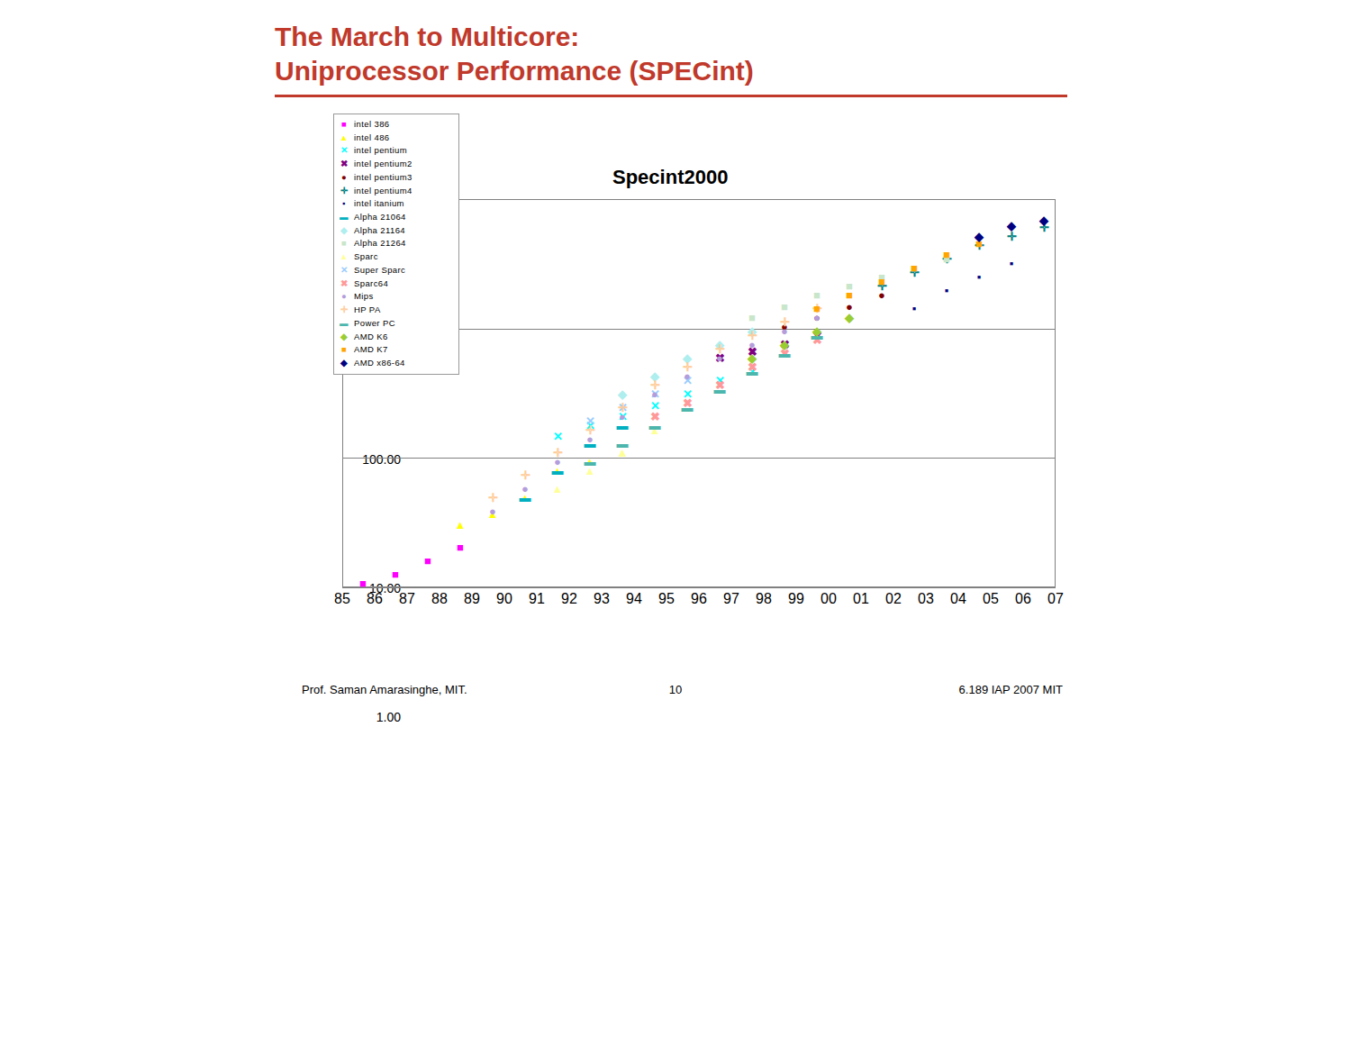The March to Multicore:
Uniprocessor Performance (SPECint)
Specint2000
■intel 386
▲intel 486
✕intel pentium
✖intel pentium2
●intel pentium3
✛intel pentium4
▪intel itanium
▬Alpha 21064
◆Alpha 21164
■Alpha 21264
▲Sparc
✕Super Sparc
✖Sparc64
●Mips
✛HP PA
▬Power PC
◆AMD K6
■AMD K7
◆AMD x86-64
10000.00
1000.00
100.00
10.00
1.00
■
■
■
■
▲
▲
▲
▲
▲
▲
✕
✕
✕
✕
✕
✕
✕
✖
✖
✖
✖
●
●
●
●
✛
✛
✛
✛
✛
✛
▪
▪
▪
▪
▬
▬
▬
▬
◆
◆
◆
◆
◆
■
■
■
■
■
■
■
▲
▲
▲
▲
✕
✕
✕
✕
✖
✖
✖
✖
✖
✖
●
●
●
●
●
●
●
●
●
●
●
✛
✛
✛
✛
✛
✛
✛
✛
✛
✛
✛
▬
▬
▬
▬
▬
▬
▬
▬
◆
◆
◆
◆
■
■
■
■
■
■
◆
◆
◆
85 86 87 88 89 90 91 92 93 94 95 96 97 98 99 00 01 02 03 04 05 06 07
Prof. Saman Amarasinghe, MIT. 10 6.189 IAP 2007 MIT